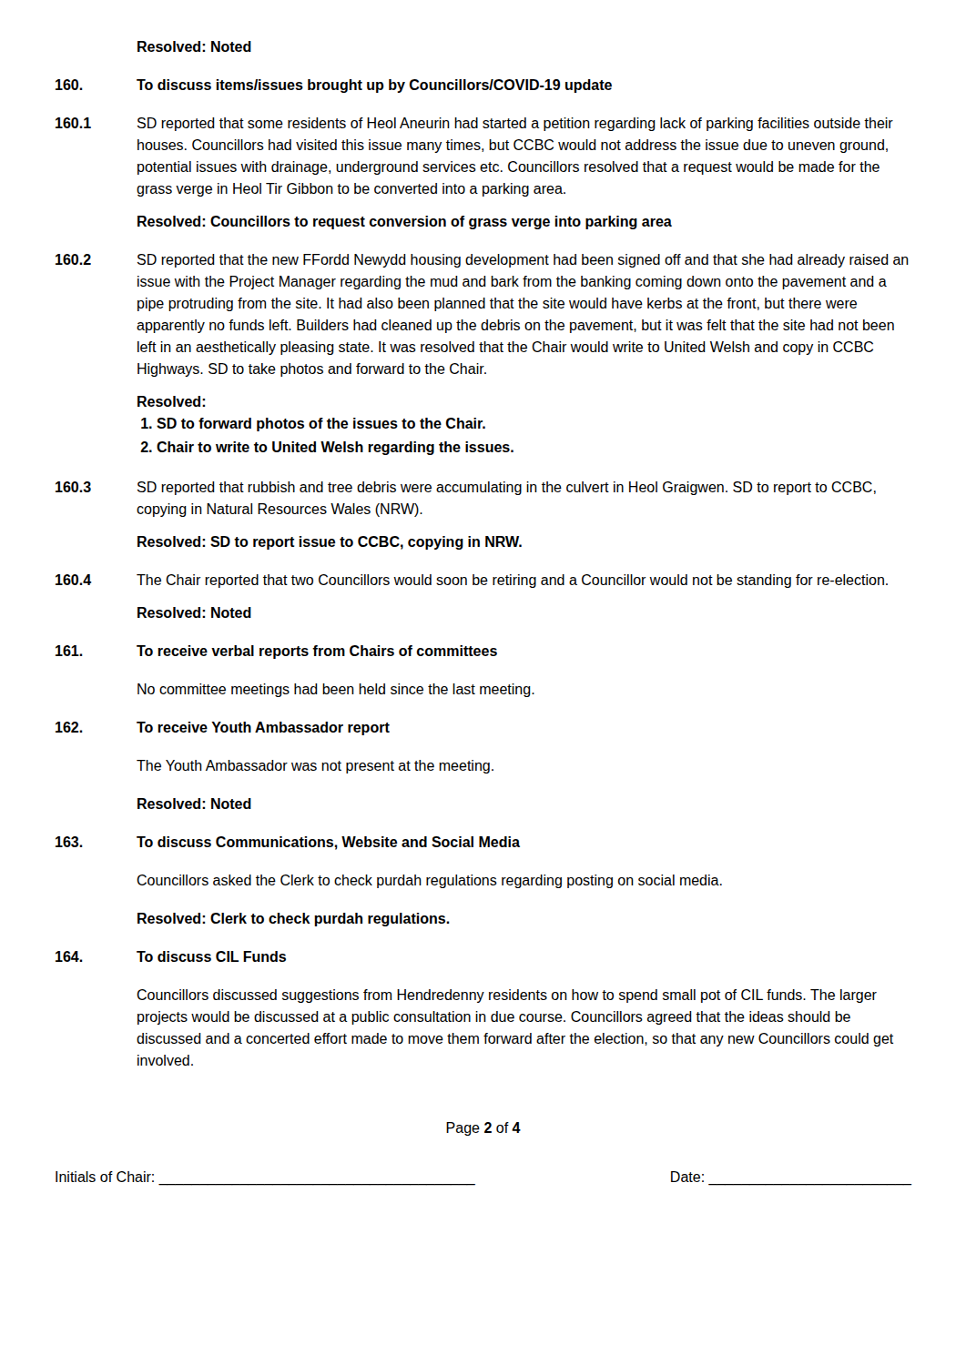Resolved: Noted
160.
To discuss items/issues brought up by Councillors/COVID-19 update
160.1
SD reported that some residents of Heol Aneurin had started a petition regarding lack of parking facilities outside their houses. Councillors had visited this issue many times, but CCBC would not address the issue due to uneven ground, potential issues with drainage, underground services etc. Councillors resolved that a request would be made for the grass verge in Heol Tir Gibbon to be converted into a parking area.
Resolved: Councillors to request conversion of grass verge into parking area
160.2
SD reported that the new FFordd Newydd housing development had been signed off and that she had already raised an issue with the Project Manager regarding the mud and bark from the banking coming down onto the pavement and a pipe protruding from the site. It had also been planned that the site would have kerbs at the front, but there were apparently no funds left. Builders had cleaned up the debris on the pavement, but it was felt that the site had not been left in an aesthetically pleasing state. It was resolved that the Chair would write to United Welsh and copy in CCBC Highways. SD to take photos and forward to the Chair.
Resolved:
SD to forward photos of the issues to the Chair.
Chair to write to United Welsh regarding the issues.
160.3
SD reported that rubbish and tree debris were accumulating in the culvert in Heol Graigwen. SD to report to CCBC, copying in Natural Resources Wales (NRW).
Resolved: SD to report issue to CCBC, copying in NRW.
160.4
The Chair reported that two Councillors would soon be retiring and a Councillor would not be standing for re-election.
Resolved: Noted
161.
To receive verbal reports from Chairs of committees
No committee meetings had been held since the last meeting.
162.
To receive Youth Ambassador report
The Youth Ambassador was not present at the meeting.
Resolved: Noted
163.
To discuss Communications, Website and Social Media
Councillors asked the Clerk to check purdah regulations regarding posting on social media.
Resolved: Clerk to check purdah regulations.
164.
To discuss CIL Funds
Councillors discussed suggestions from Hendredenny residents on how to spend small pot of CIL funds. The larger projects would be discussed at a public consultation in due course. Councillors agreed that the ideas should be discussed and a concerted effort made to move them forward after the election, so that any new Councillors could get involved.
Page 2 of 4
Initials of Chair: _______________________________________ Date: _________________________